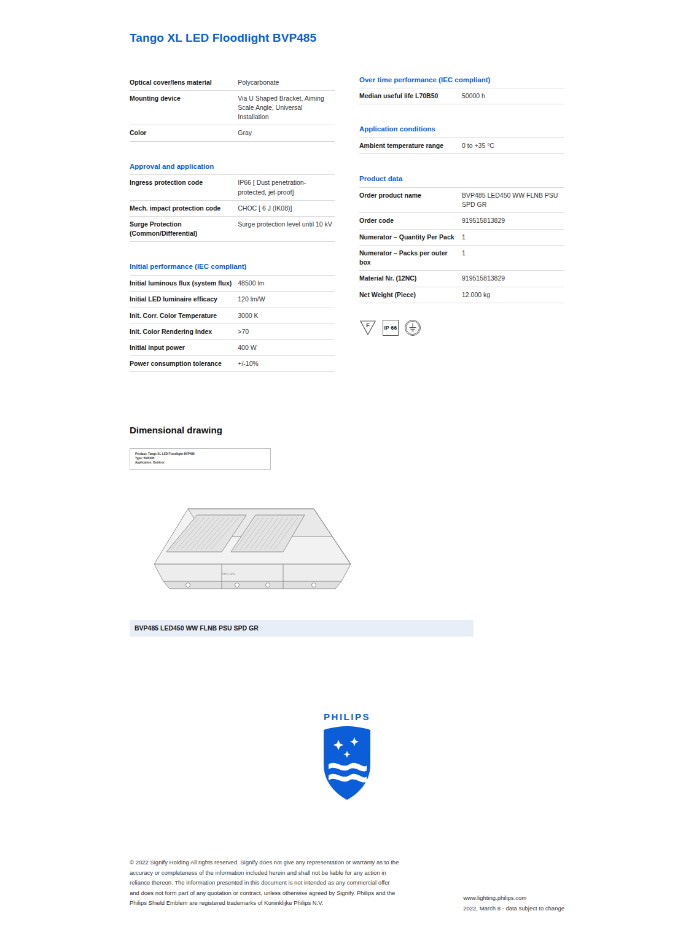Tango XL LED Floodlight BVP485
| Optical cover/lens material | Polycarbonate |
| Mounting device | Via U Shaped Bracket, Aiming Scale Angle, Universal Installation |
| Color | Gray |
| Approval and application |
| Ingress protection code | IP66 [ Dust penetration-protected, jet-proof] |
| Mech. impact protection code | CHOC [ 6 J (IK08)] |
| Surge Protection (Common/Differential) | Surge protection level until 10 kV |
| Initial performance (IEC compliant) |
| Initial luminous flux (system flux) | 48500 lm |
| Initial LED luminaire efficacy | 120 lm/W |
| Init. Corr. Color Temperature | 3000 K |
| Init. Color Rendering Index | >70 |
| Initial input power | 400 W |
| Power consumption tolerance | +/-10% |
| Over time performance (IEC compliant) |
| Median useful life L70B50 | 50000 h |
| Application conditions |
| Ambient temperature range | 0 to +35 °C |
| Product data |
| Order product name | BVP485 LED450 WW FLNB PSU SPD GR |
| Order code | 919515813829 |
| Numerator – Quantity Per Pack | 1 |
| Numerator – Packs per outer box | 1 |
| Material Nr. (12NC) | 919515813829 |
| Net Weight (Piece) | 12.000 kg |
F
IP 66
Dimensional drawing
Product: Tango XL LED Floodlight BVP485
Type: BVP485
Application: Outdoor
PHILIPS
BVP485 LED450 WW FLNB PSU SPD GR
PHILIPS
© 2022 Signify Holding All rights reserved. Signify does not give any representation or warranty as to the accuracy or completeness of the information included herein and shall not be liable for any action in reliance thereon. The information presented in this document is not intended as any commercial offer and does not form part of any quotation or contract, unless otherwise agreed by Signify. Philips and the Philips Shield Emblem are registered trademarks of Koninklijke Philips N.V.
www.lighting.philips.com
2022, March 8 - data subject to change